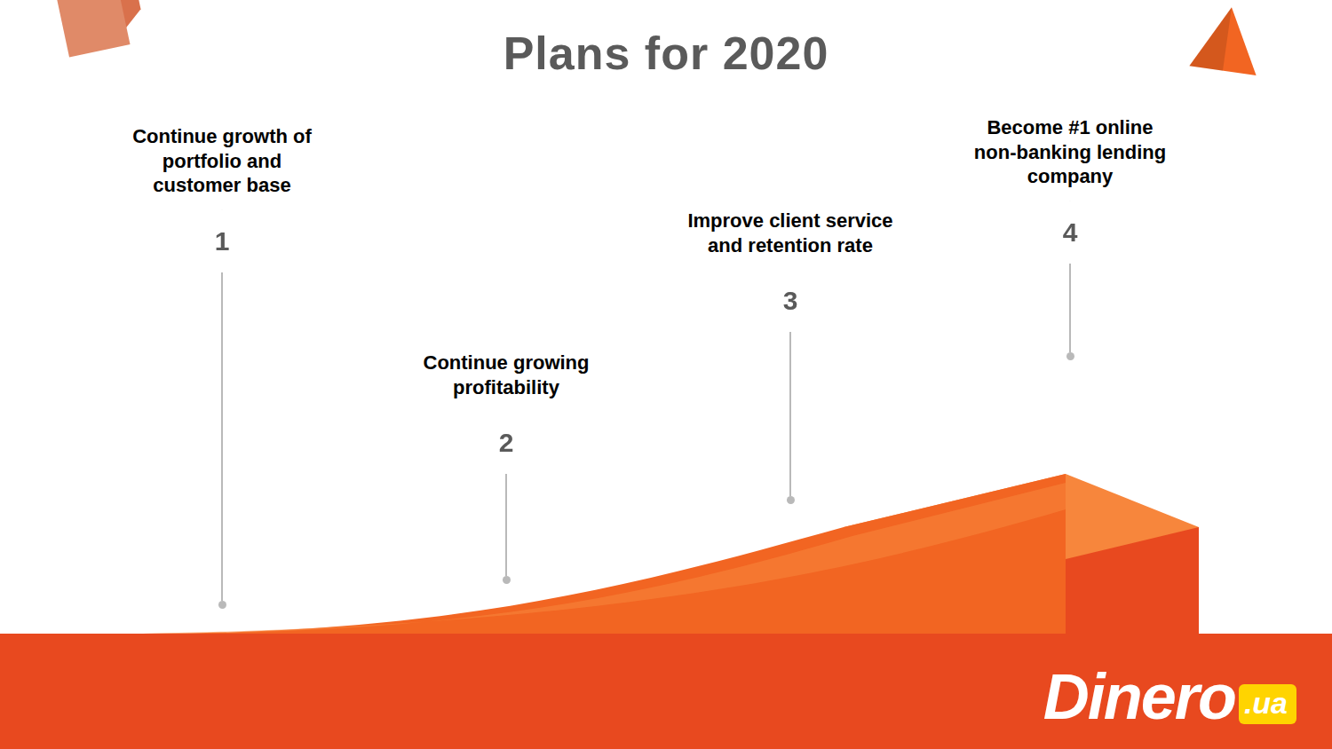Plans for 2020
Continue growth of
portfolio and
customer base
1
Continue growing
profitability
2
Improve client service
and retention rate
3
Become #1 online
non-banking lending
company
4
Dinero.ua